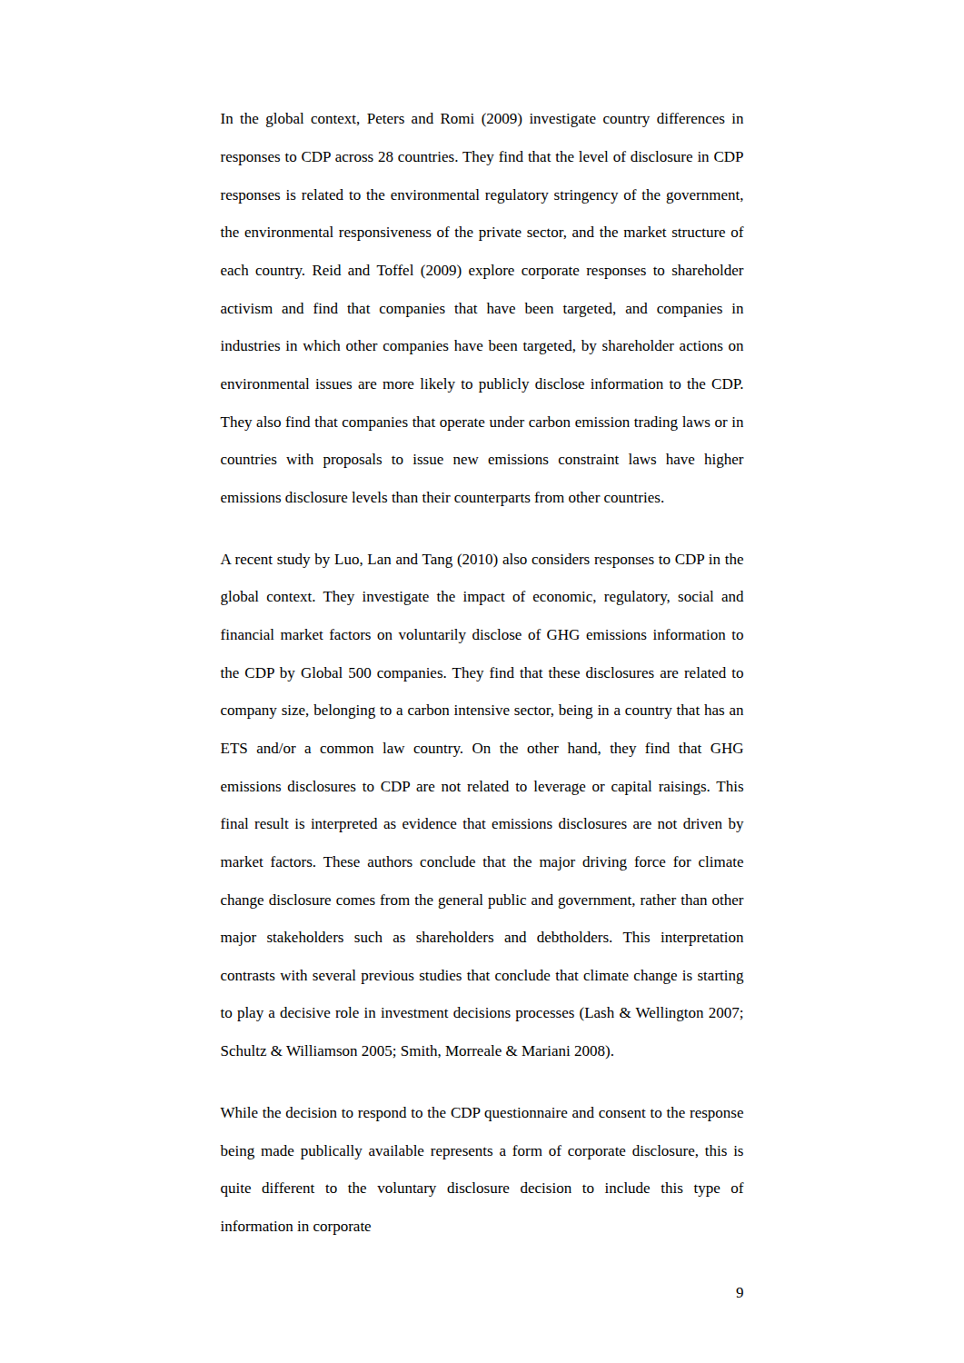In the global context, Peters and Romi (2009) investigate country differences in responses to CDP across 28 countries. They find that the level of disclosure in CDP responses is related to the environmental regulatory stringency of the government, the environmental responsiveness of the private sector, and the market structure of each country. Reid and Toffel (2009) explore corporate responses to shareholder activism and find that companies that have been targeted, and companies in industries in which other companies have been targeted, by shareholder actions on environmental issues are more likely to publicly disclose information to the CDP. They also find that companies that operate under carbon emission trading laws or in countries with proposals to issue new emissions constraint laws have higher emissions disclosure levels than their counterparts from other countries.
A recent study by Luo, Lan and Tang (2010) also considers responses to CDP in the global context. They investigate the impact of economic, regulatory, social and financial market factors on voluntarily disclose of GHG emissions information to the CDP by Global 500 companies. They find that these disclosures are related to company size, belonging to a carbon intensive sector, being in a country that has an ETS and/or a common law country. On the other hand, they find that GHG emissions disclosures to CDP are not related to leverage or capital raisings. This final result is interpreted as evidence that emissions disclosures are not driven by market factors. These authors conclude that the major driving force for climate change disclosure comes from the general public and government, rather than other major stakeholders such as shareholders and debtholders. This interpretation contrasts with several previous studies that conclude that climate change is starting to play a decisive role in investment decisions processes (Lash & Wellington 2007; Schultz & Williamson 2005; Smith, Morreale & Mariani 2008).
While the decision to respond to the CDP questionnaire and consent to the response being made publically available represents a form of corporate disclosure, this is quite different to the voluntary disclosure decision to include this type of information in corporate
9